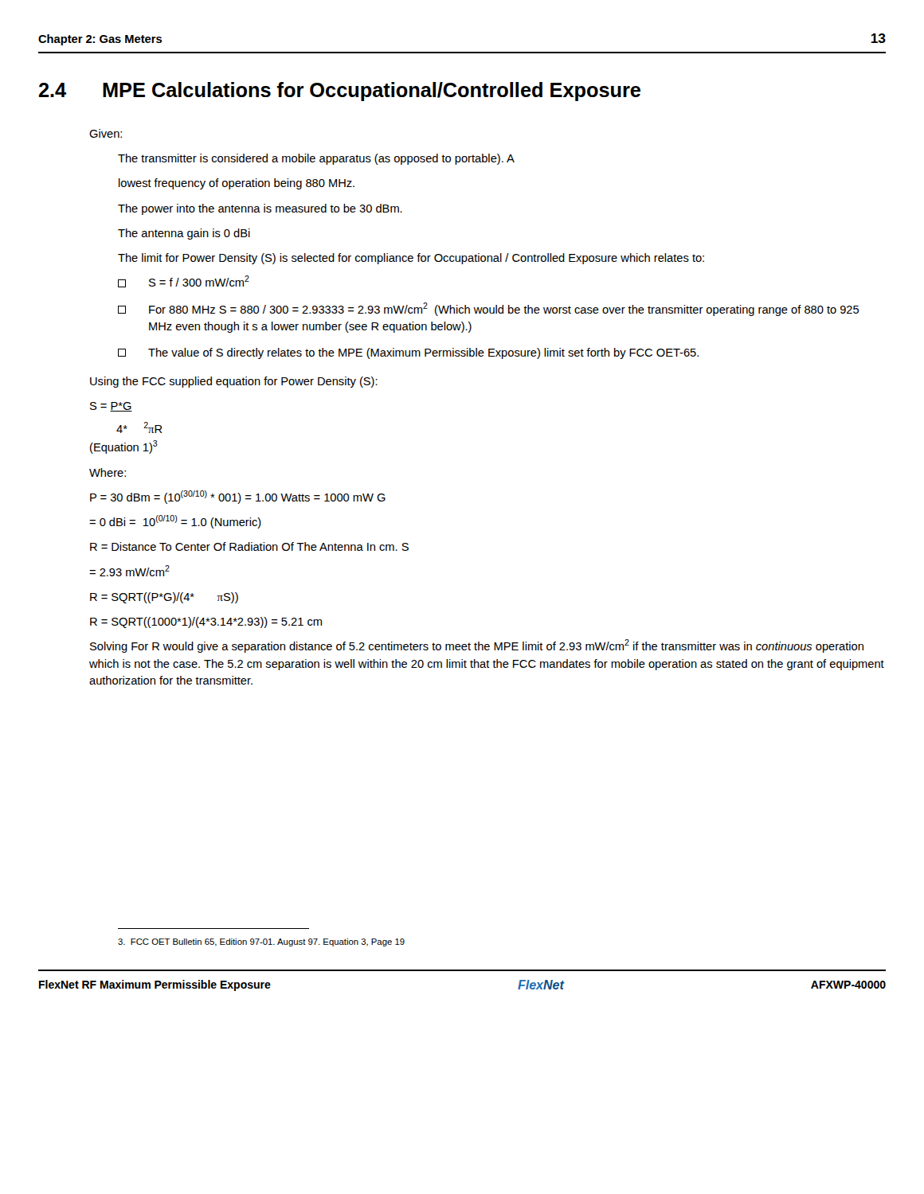Chapter 2: Gas Meters 13
2.4 MPE Calculations for Occupational/Controlled Exposure
Given:
The transmitter is considered a mobile apparatus (as opposed to portable). A
lowest frequency of operation being 880 MHz.
The power into the antenna is measured to be 30 dBm.
The antenna gain is 0 dBi
The limit for Power Density (S) is selected for compliance for Occupational / Controlled Exposure which relates to:
S = f / 300 mW/cm2
For 880 MHz S = 880 / 300 = 2.93333 = 2.93 mW/cm2 (Which would be the worst case over the transmitter operating range of 880 to 925 MHz even though it s a lower number (see R equation below).)
The value of S directly relates to the MPE (Maximum Permissible Exposure) limit set forth by FCC OET-65.
Using the FCC supplied equation for Power Density (S):
S = P*G
4* 2π R
(Equation 1)3
Where:
P = 30 dBm = (10(30/10) * 001) = 1.00 Watts = 1000 mW G
= 0 dBi = 10(0/10) = 1.0 (Numeric)
R = Distance To Center Of Radiation Of The Antenna In cm. S
= 2.93 mW/cm2
R = SQRT((P*G)/(4* π S))
R = SQRT((1000*1)/(4*3.14*2.93)) = 5.21 cm
Solving For R would give a separation distance of 5.2 centimeters to meet the MPE limit of 2.93 mW/cm2 if the transmitter was in continuous operation which is not the case. The 5.2 cm separation is well within the 20 cm limit that the FCC mandates for mobile operation as stated on the grant of equipment authorization for the transmitter.
3. FCC OET Bulletin 65, Edition 97-01. August 97. Equation 3, Page 19
FlexNet RF Maximum Permissible Exposure FlexNet AFXWP-40000